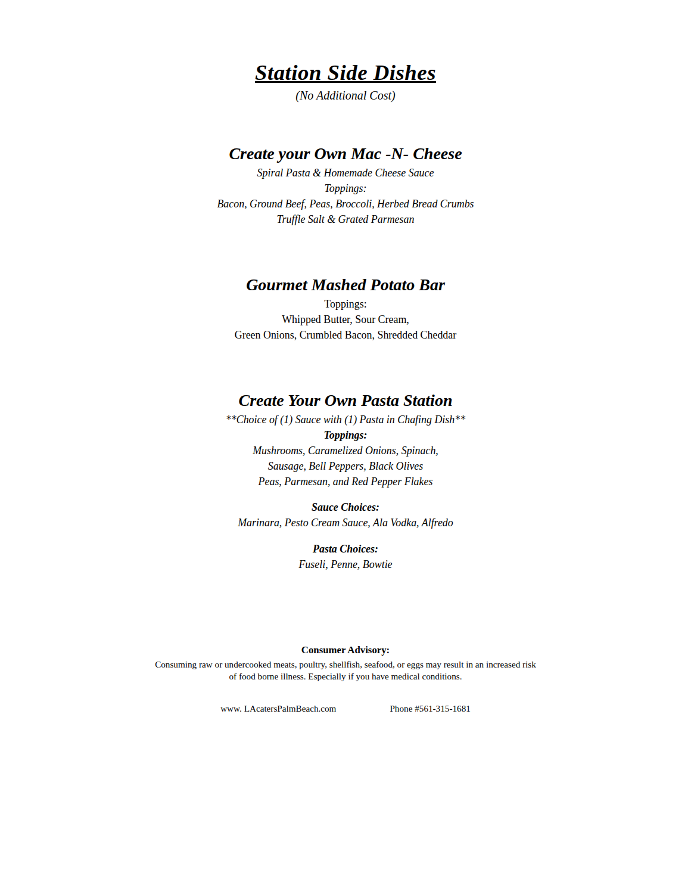Station Side Dishes
(No Additional Cost)
Create your Own Mac -N- Cheese
Spiral Pasta & Homemade Cheese Sauce
Toppings:
Bacon, Ground Beef, Peas, Broccoli, Herbed Bread Crumbs
Truffle Salt & Grated Parmesan
Gourmet Mashed Potato Bar
Toppings:
Whipped Butter, Sour Cream,
Green Onions, Crumbled Bacon, Shredded Cheddar
Create Your Own Pasta Station
**Choice of (1) Sauce with (1) Pasta in Chafing Dish**
Toppings:
Mushrooms, Caramelized Onions, Spinach,
Sausage, Bell Peppers, Black Olives
Peas, Parmesan, and Red Pepper Flakes
Sauce Choices:
Marinara, Pesto Cream Sauce, Ala Vodka, Alfredo
Pasta Choices:
Fuseli, Penne, Bowtie
Consumer Advisory:
Consuming raw or undercooked meats, poultry, shellfish, seafood, or eggs may result in an increased risk
of food borne illness. Especially if you have medical conditions.
www. LAcatersPalmBeach.com Phone #561-315-1681